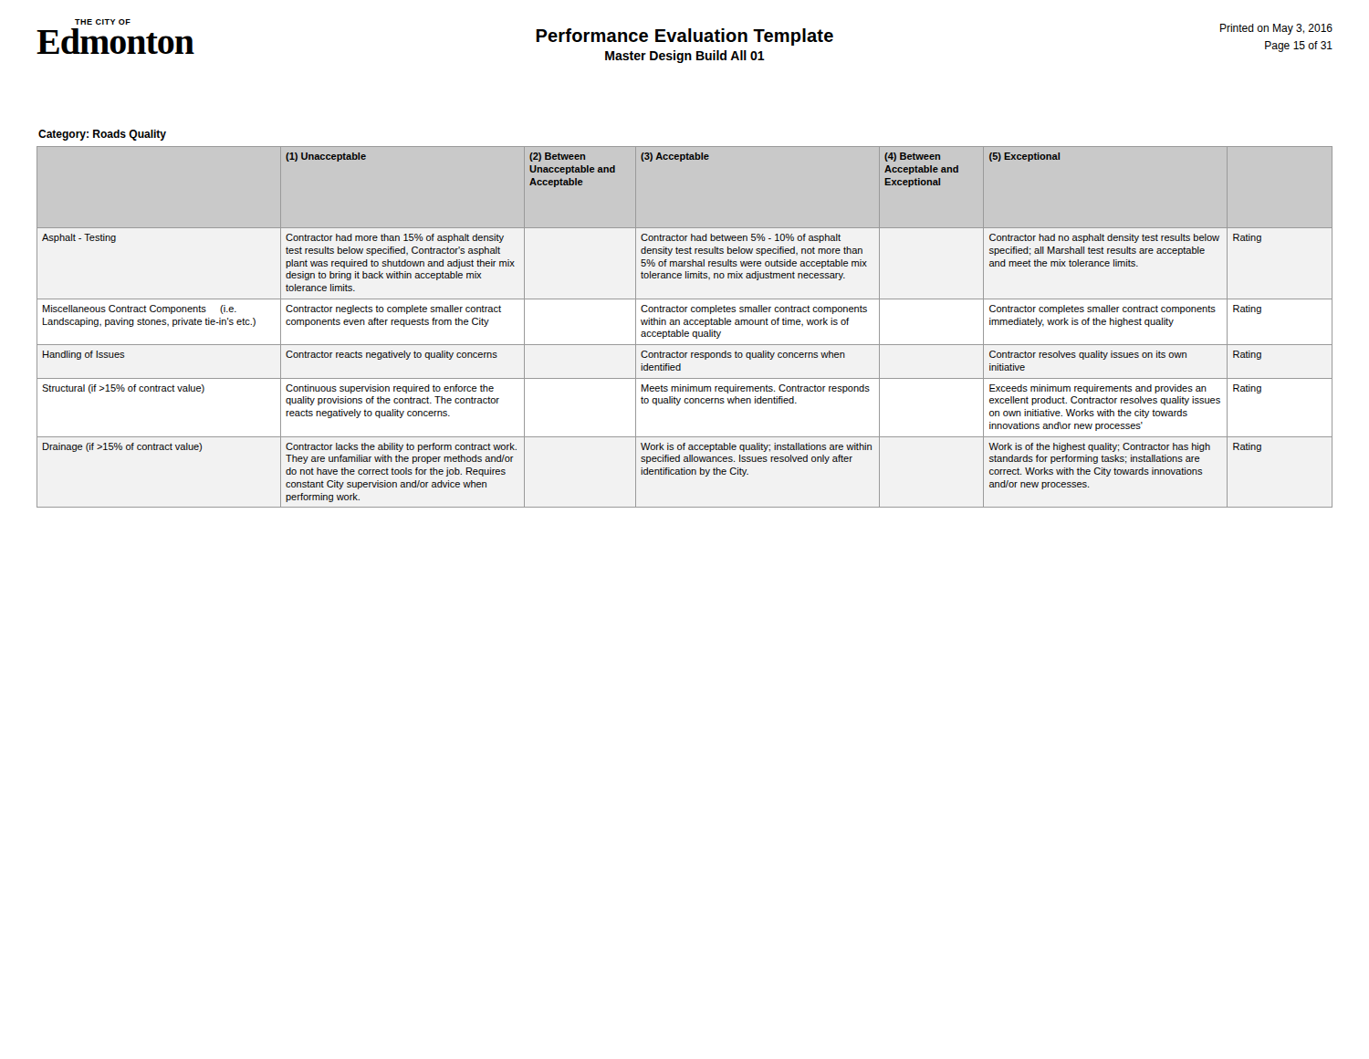THE CITY OF
Edmonton
Performance Evaluation Template
Master Design Build All 01
Printed on May 3, 2016
Page 15 of 31
Category: Roads Quality
| | (1) Unacceptable | (2) Between Unacceptable and Acceptable | (3) Acceptable | (4) Between Acceptable and Exceptional | (5) Exceptional | |
| --- | --- | --- | --- | --- | --- | --- |
| Asphalt - Testing | Contractor had more than 15% of asphalt density test results below specified, Contractor's asphalt plant was required to shutdown and adjust their mix design to bring it back within acceptable mix tolerance limits. | | Contractor had between 5% - 10% of asphalt density test results below specified, not more than 5% of marshal results were outside acceptable mix tolerance limits, no mix adjustment necessary. | | Contractor had no asphalt density test results below specified; all Marshall test results are acceptable and meet the mix tolerance limits. | Rating |
| Miscellaneous Contract Components (i.e. Landscaping, paving stones, private tie-in's etc.) | Contractor neglects to complete smaller contract components even after requests from the City | | Contractor completes smaller contract components within an acceptable amount of time, work is of acceptable quality | | Contractor completes smaller contract components immediately, work is of the highest quality | Rating |
| Handling of Issues | Contractor reacts negatively to quality concerns | | Contractor responds to quality concerns when identified | | Contractor resolves quality issues on its own initiative | Rating |
| Structural (if >15% of contract value) | Continuous supervision required to enforce the quality provisions of the contract. The contractor reacts negatively to quality concerns. | | Meets minimum requirements. Contractor responds to quality concerns when identified. | | Exceeds minimum requirements and provides an excellent product. Contractor resolves quality issues on own initiative. Works with the city towards innovations and\or new processes' | Rating |
| Drainage (if >15% of contract value) | Contractor lacks the ability to perform contract work. They are unfamiliar with the proper methods and/or do not have the correct tools for the job. Requires constant City supervision and/or advice when performing work. | | Work is of acceptable quality; installations are within specified allowances. Issues resolved only after identification by the City. | | Work is of the highest quality; Contractor has high standards for performing tasks; installations are correct. Works with the City towards innovations and/or new processes. | Rating |